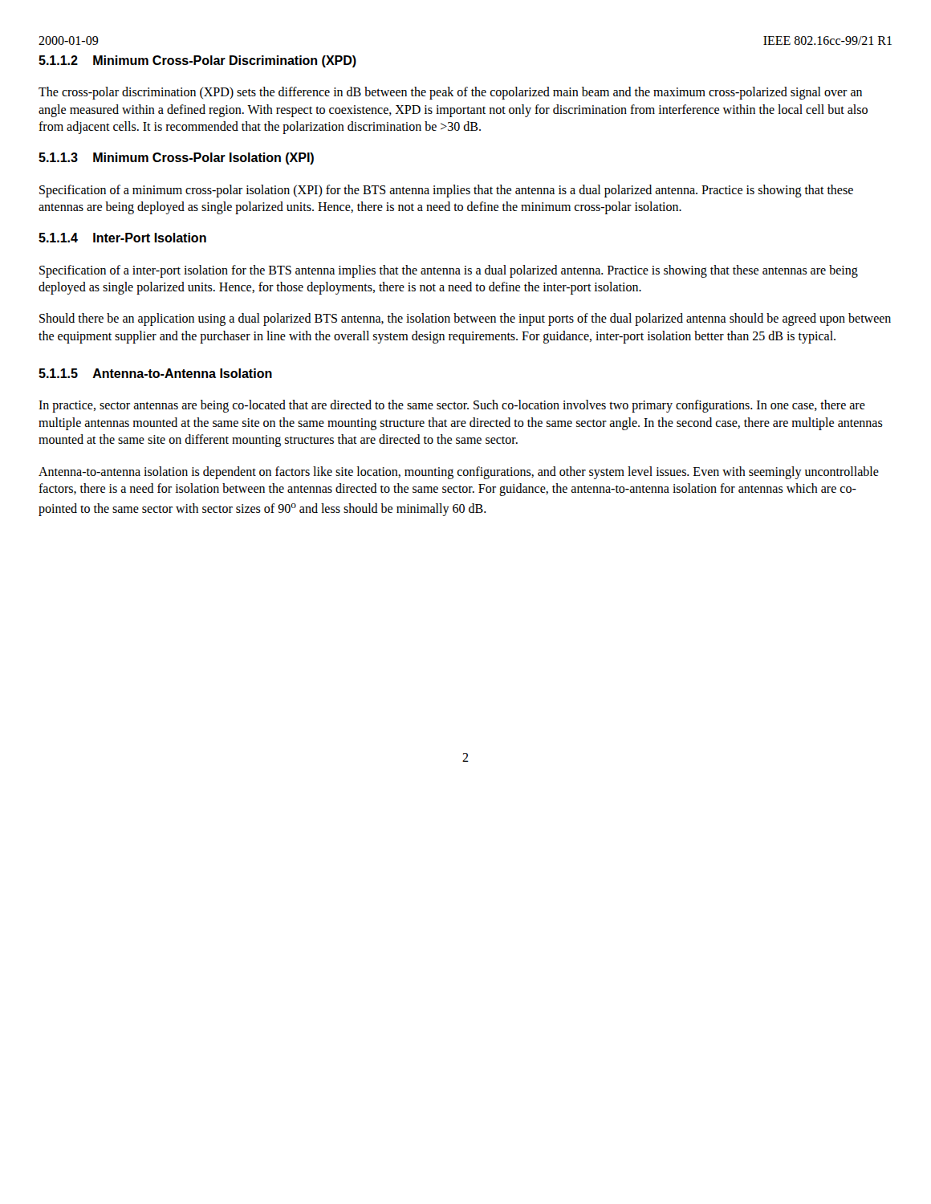2000-01-09 IEEE 802.16cc-99/21 R1
5.1.1.2 Minimum Cross-Polar Discrimination (XPD)
The cross-polar discrimination (XPD) sets the difference in dB between the peak of the copolarized main beam and the maximum cross-polarized signal over an angle measured within a defined region. With respect to coexistence, XPD is important not only for discrimination from interference within the local cell but also from adjacent cells. It is recommended that the polarization discrimination be >30 dB.
5.1.1.3 Minimum Cross-Polar Isolation (XPI)
Specification of a minimum cross-polar isolation (XPI) for the BTS antenna implies that the antenna is a dual polarized antenna. Practice is showing that these antennas are being deployed as single polarized units. Hence, there is not a need to define the minimum cross-polar isolation.
5.1.1.4 Inter-Port Isolation
Specification of a inter-port isolation for the BTS antenna implies that the antenna is a dual polarized antenna. Practice is showing that these antennas are being deployed as single polarized units. Hence, for those deployments, there is not a need to define the inter-port isolation.
Should there be an application using a dual polarized BTS antenna, the isolation between the input ports of the dual polarized antenna should be agreed upon between the equipment supplier and the purchaser in line with the overall system design requirements. For guidance, inter-port isolation better than 25 dB is typical.
5.1.1.5 Antenna-to-Antenna Isolation
In practice, sector antennas are being co-located that are directed to the same sector. Such co-location involves two primary configurations. In one case, there are multiple antennas mounted at the same site on the same mounting structure that are directed to the same sector angle. In the second case, there are multiple antennas mounted at the same site on different mounting structures that are directed to the same sector.
Antenna-to-antenna isolation is dependent on factors like site location, mounting configurations, and other system level issues. Even with seemingly uncontrollable factors, there is a need for isolation between the antennas directed to the same sector. For guidance, the antenna-to-antenna isolation for antennas which are co-pointed to the same sector with sector sizes of 90o and less should be minimally 60 dB.
2